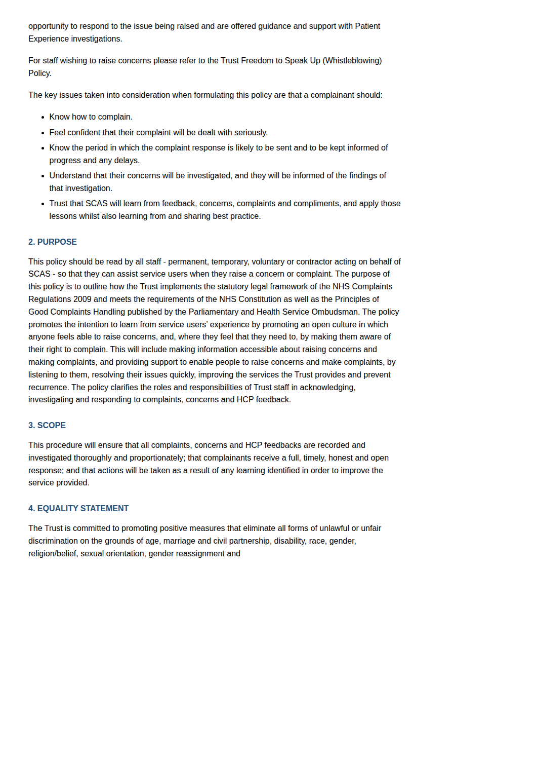opportunity to respond to the issue being raised and are offered guidance and support with Patient Experience investigations.
For staff wishing to raise concerns please refer to the Trust Freedom to Speak Up (Whistleblowing) Policy.
The key issues taken into consideration when formulating this policy are that a complainant should:
Know how to complain.
Feel confident that their complaint will be dealt with seriously.
Know the period in which the complaint response is likely to be sent and to be kept informed of progress and any delays.
Understand that their concerns will be investigated, and they will be informed of the findings of that investigation.
Trust that SCAS will learn from feedback, concerns, complaints and compliments, and apply those lessons whilst also learning from and sharing best practice.
2. PURPOSE
This policy should be read by all staff - permanent, temporary, voluntary or contractor acting on behalf of SCAS - so that they can assist service users when they raise a concern or complaint. The purpose of this policy is to outline how the Trust implements the statutory legal framework of the NHS Complaints Regulations 2009 and meets the requirements of the NHS Constitution as well as the Principles of Good Complaints Handling published by the Parliamentary and Health Service Ombudsman. The policy promotes the intention to learn from service users’ experience by promoting an open culture in which anyone feels able to raise concerns, and, where they feel that they need to, by making them aware of their right to complain. This will include making information accessible about raising concerns and making complaints, and providing support to enable people to raise concerns and make complaints, by listening to them, resolving their issues quickly, improving the services the Trust provides and prevent recurrence. The policy clarifies the roles and responsibilities of Trust staff in acknowledging, investigating and responding to complaints, concerns and HCP feedback.
3. SCOPE
This procedure will ensure that all complaints, concerns and HCP feedbacks are recorded and investigated thoroughly and proportionately; that complainants receive a full, timely, honest and open response; and that actions will be taken as a result of any learning identified in order to improve the service provided.
4. EQUALITY STATEMENT
The Trust is committed to promoting positive measures that eliminate all forms of unlawful or unfair discrimination on the grounds of age, marriage and civil partnership, disability, race, gender, religion/belief, sexual orientation, gender reassignment and